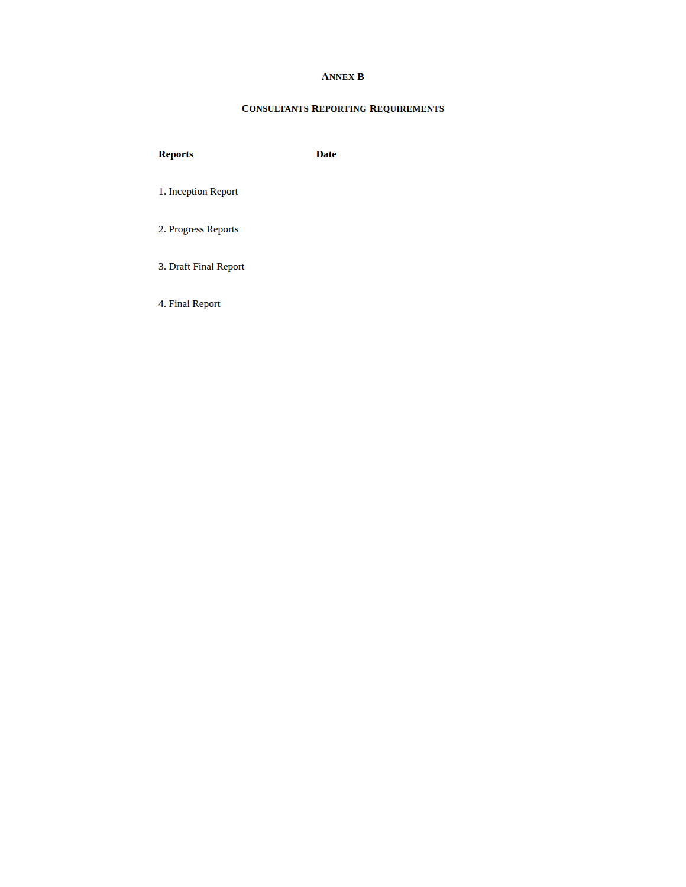ANNEX B
CONSULTANTS REPORTING REQUIREMENTS
| Reports | Date |
| --- | --- |
| 1. Inception Report | |
| 2. Progress Reports | |
| 3. Draft Final Report | |
| 4. Final Report | |